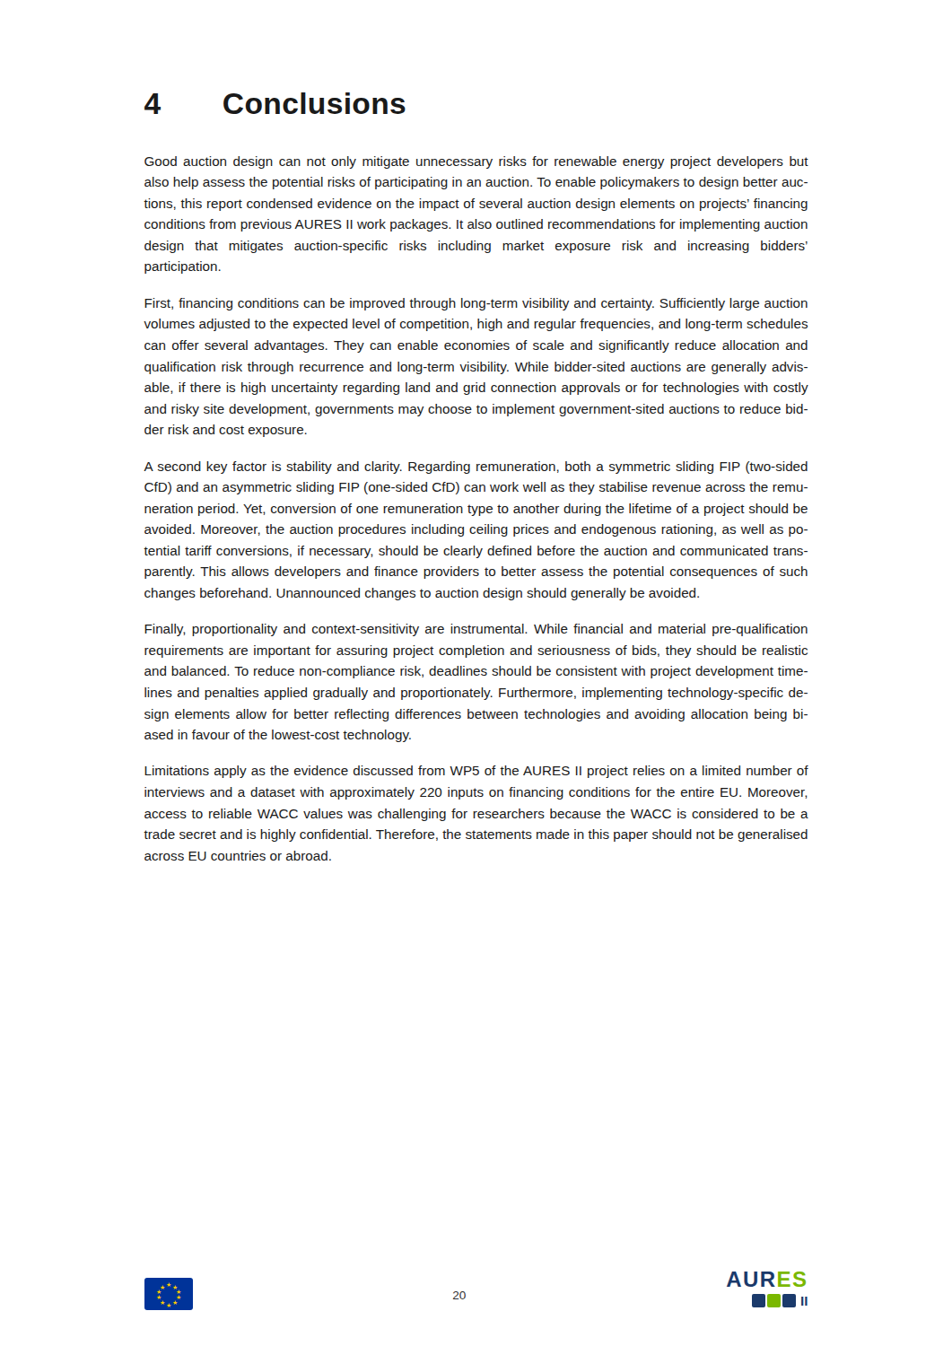4 Conclusions
Good auction design can not only mitigate unnecessary risks for renewable energy project developers but also help assess the potential risks of participating in an auction. To enable policymakers to design better auctions, this report condensed evidence on the impact of several auction design elements on projects’ financing conditions from previous AURES II work packages. It also outlined recommendations for implementing auction design that mitigates auction-specific risks including market exposure risk and increasing bidders’ participation.
First, financing conditions can be improved through long-term visibility and certainty. Sufficiently large auction volumes adjusted to the expected level of competition, high and regular frequencies, and long-term schedules can offer several advantages. They can enable economies of scale and significantly reduce allocation and qualification risk through recurrence and long-term visibility. While bidder-sited auctions are generally advisable, if there is high uncertainty regarding land and grid connection approvals or for technologies with costly and risky site development, governments may choose to implement government-sited auctions to reduce bidder risk and cost exposure.
A second key factor is stability and clarity. Regarding remuneration, both a symmetric sliding FIP (two-sided CfD) and an asymmetric sliding FIP (one-sided CfD) can work well as they stabilise revenue across the remuneration period. Yet, conversion of one remuneration type to another during the lifetime of a project should be avoided. Moreover, the auction procedures including ceiling prices and endogenous rationing, as well as potential tariff conversions, if necessary, should be clearly defined before the auction and communicated transparently. This allows developers and finance providers to better assess the potential consequences of such changes beforehand. Unannounced changes to auction design should generally be avoided.
Finally, proportionality and context-sensitivity are instrumental. While financial and material pre-qualification requirements are important for assuring project completion and seriousness of bids, they should be realistic and balanced. To reduce non-compliance risk, deadlines should be consistent with project development timelines and penalties applied gradually and proportionately. Furthermore, implementing technology-specific design elements allow for better reflecting differences between technologies and avoiding allocation being biased in favour of the lowest-cost technology.
Limitations apply as the evidence discussed from WP5 of the AURES II project relies on a limited number of interviews and a dataset with approximately 220 inputs on financing conditions for the entire EU. Moreover, access to reliable WACC values was challenging for researchers because the WACC is considered to be a trade secret and is highly confidential. Therefore, the statements made in this paper should not be generalised across EU countries or abroad.
★ ★ ★ ★ ★ ★ ★ ★ ★ ★
20
AURES
II